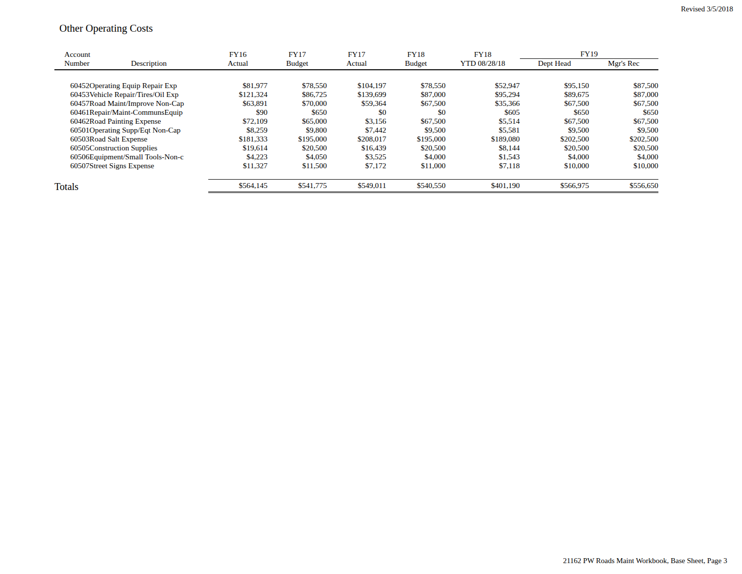Revised 3/5/2018
Other Operating Costs
| Account | FY16 | FY17 | FY17 | FY18 | FY18 | FY19 |
| --- | --- | --- | --- | --- | --- | --- |
| Number | Description | Actual | Budget | Actual | Budget | YTD 08/28/18 | Dept Head | Mgr's Rec |
| 60452 | Operating Equip Repair Exp | $81,977 | $78,550 | $104,197 | $78,550 | $52,947 | $95,150 | $87,500 |
| 60453 | Vehicle Repair/Tires/Oil Exp | $121,324 | $86,725 | $139,699 | $87,000 | $95,294 | $89,675 | $87,000 |
| 60457 | Road Maint/Improve Non-Cap | $63,891 | $70,000 | $59,364 | $67,500 | $35,366 | $67,500 | $67,500 |
| 60461 | Repair/Maint-CommunsEquip | $90 | $650 | $0 | $0 | $605 | $650 | $650 |
| 60462 | Road Painting Expense | $72,109 | $65,000 | $3,156 | $67,500 | $5,514 | $67,500 | $67,500 |
| 60501 | Operating Supp/Eqt Non-Cap | $8,259 | $9,800 | $7,442 | $9,500 | $5,581 | $9,500 | $9,500 |
| 60503 | Road Salt Expense | $181,333 | $195,000 | $208,017 | $195,000 | $189,080 | $202,500 | $202,500 |
| 60505 | Construction Supplies | $19,614 | $20,500 | $16,439 | $20,500 | $8,144 | $20,500 | $20,500 |
| 60506 | Equipment/Small Tools-Non-c | $4,223 | $4,050 | $3,525 | $4,000 | $1,543 | $4,000 | $4,000 |
| 60507 | Street Signs Expense | $11,327 | $11,500 | $7,172 | $11,000 | $7,118 | $10,000 | $10,000 |
| Totals | $564,145 | $541,775 | $549,011 | $540,550 | $401,190 | $566,975 | $556,650 |
21162 PW Roads Maint Workbook, Base Sheet, Page 3